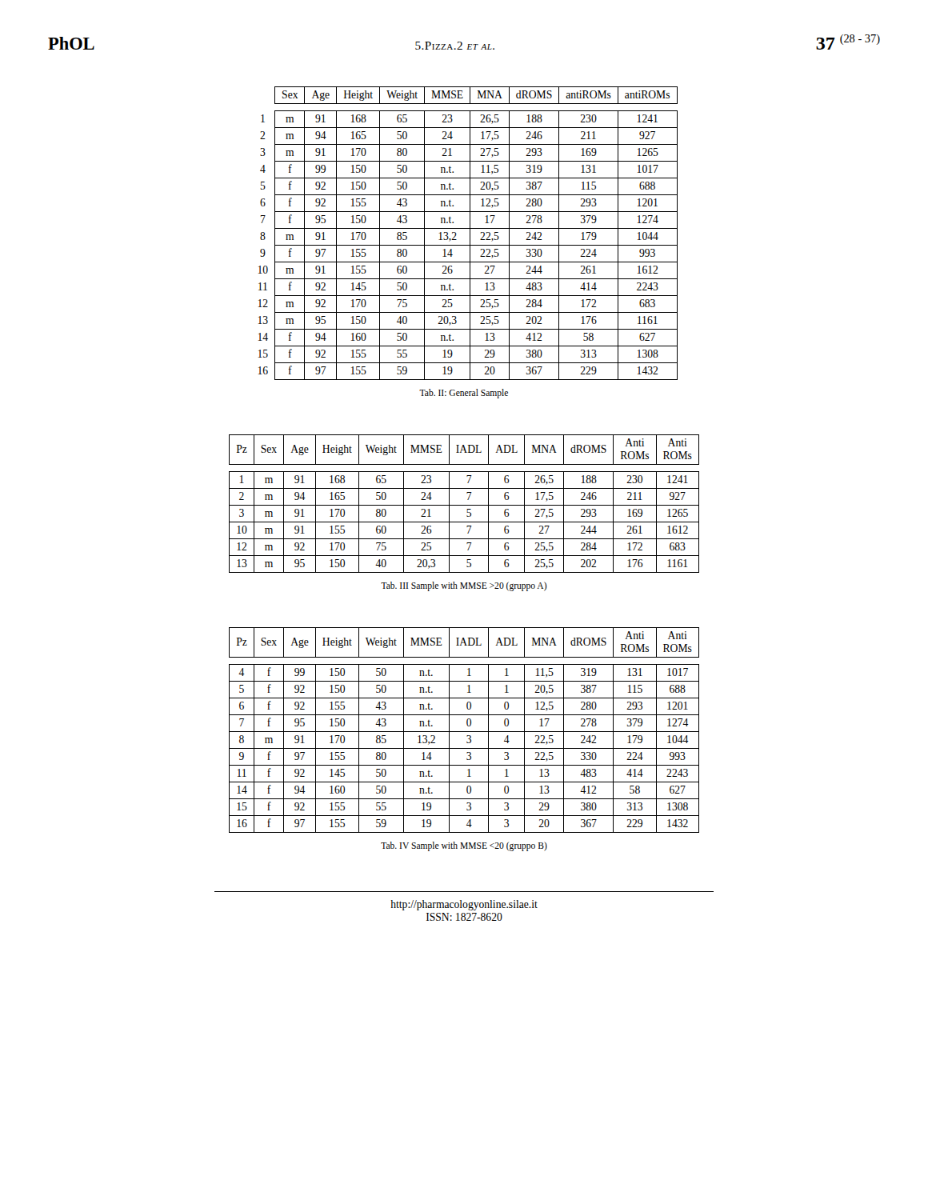PhOL
5.Pizza.2 et al.
37 (28 - 37)
Tab. II: General Sample
| | Sex | Age | Height | Weight | MMSE | MNA | dROMS | antiROMs | antiROMs |
| --- | --- | --- | --- | --- | --- | --- | --- | --- | --- |
| 1 | m | 91 | 168 | 65 | 23 | 26,5 | 188 | 230 | 1241 |
| 2 | m | 94 | 165 | 50 | 24 | 17,5 | 246 | 211 | 927 |
| 3 | m | 91 | 170 | 80 | 21 | 27,5 | 293 | 169 | 1265 |
| 4 | f | 99 | 150 | 50 | n.t. | 11,5 | 319 | 131 | 1017 |
| 5 | f | 92 | 150 | 50 | n.t. | 20,5 | 387 | 115 | 688 |
| 6 | f | 92 | 155 | 43 | n.t. | 12,5 | 280 | 293 | 1201 |
| 7 | f | 95 | 150 | 43 | n.t. | 17 | 278 | 379 | 1274 |
| 8 | m | 91 | 170 | 85 | 13,2 | 22,5 | 242 | 179 | 1044 |
| 9 | f | 97 | 155 | 80 | 14 | 22,5 | 330 | 224 | 993 |
| 10 | m | 91 | 155 | 60 | 26 | 27 | 244 | 261 | 1612 |
| 11 | f | 92 | 145 | 50 | n.t. | 13 | 483 | 414 | 2243 |
| 12 | m | 92 | 170 | 75 | 25 | 25,5 | 284 | 172 | 683 |
| 13 | m | 95 | 150 | 40 | 20,3 | 25,5 | 202 | 176 | 1161 |
| 14 | f | 94 | 160 | 50 | n.t. | 13 | 412 | 58 | 627 |
| 15 | f | 92 | 155 | 55 | 19 | 29 | 380 | 313 | 1308 |
| 16 | f | 97 | 155 | 59 | 19 | 20 | 367 | 229 | 1432 |
Tab. III Sample with MMSE >20 (gruppo A)
| Pz | Sex | Age | Height | Weight | MMSE | IADL | ADL | MNA | dROMS | Anti ROMs | Anti ROMs |
| --- | --- | --- | --- | --- | --- | --- | --- | --- | --- | --- | --- |
| 1 | m | 91 | 168 | 65 | 23 | 7 | 6 | 26,5 | 188 | 230 | 1241 |
| 2 | m | 94 | 165 | 50 | 24 | 7 | 6 | 17,5 | 246 | 211 | 927 |
| 3 | m | 91 | 170 | 80 | 21 | 5 | 6 | 27,5 | 293 | 169 | 1265 |
| 10 | m | 91 | 155 | 60 | 26 | 7 | 6 | 27 | 244 | 261 | 1612 |
| 12 | m | 92 | 170 | 75 | 25 | 7 | 6 | 25,5 | 284 | 172 | 683 |
| 13 | m | 95 | 150 | 40 | 20,3 | 5 | 6 | 25,5 | 202 | 176 | 1161 |
Tab. IV Sample with MMSE <20 (gruppo B)
| Pz | Sex | Age | Height | Weight | MMSE | IADL | ADL | MNA | dROMS | Anti ROMs | Anti ROMs |
| --- | --- | --- | --- | --- | --- | --- | --- | --- | --- | --- | --- |
| 4 | f | 99 | 150 | 50 | n.t. | 1 | 1 | 11,5 | 319 | 131 | 1017 |
| 5 | f | 92 | 150 | 50 | n.t. | 1 | 1 | 20,5 | 387 | 115 | 688 |
| 6 | f | 92 | 155 | 43 | n.t. | 0 | 0 | 12,5 | 280 | 293 | 1201 |
| 7 | f | 95 | 150 | 43 | n.t. | 0 | 0 | 17 | 278 | 379 | 1274 |
| 8 | m | 91 | 170 | 85 | 13,2 | 3 | 4 | 22,5 | 242 | 179 | 1044 |
| 9 | f | 97 | 155 | 80 | 14 | 3 | 3 | 22,5 | 330 | 224 | 993 |
| 11 | f | 92 | 145 | 50 | n.t. | 1 | 1 | 13 | 483 | 414 | 2243 |
| 14 | f | 94 | 160 | 50 | n.t. | 0 | 0 | 13 | 412 | 58 | 627 |
| 15 | f | 92 | 155 | 55 | 19 | 3 | 3 | 29 | 380 | 313 | 1308 |
| 16 | f | 97 | 155 | 59 | 19 | 4 | 3 | 20 | 367 | 229 | 1432 |
http://pharmacologyonline.silae.it
ISSN: 1827-8620